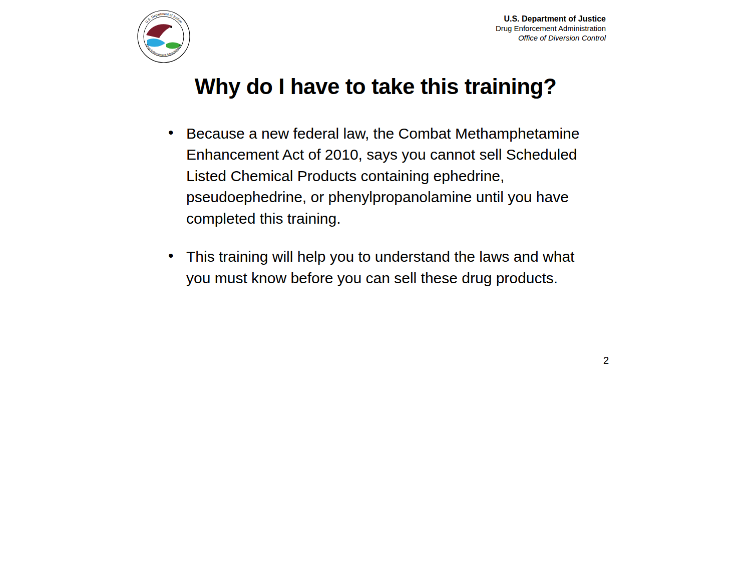U.S. Department of Justice Drug Enforcement Administration
U.S. Department of Justice
Drug Enforcement Administration
Office of Diversion Control
Why do I have to take this training?
Because a new federal law, the Combat Methamphetamine Enhancement Act of 2010, says you cannot sell Scheduled Listed Chemical Products containing ephedrine, pseudoephedrine, or phenylpropanolamine until you have completed this training.
This training will help you to understand the laws and what you must know before you can sell these drug products.
2